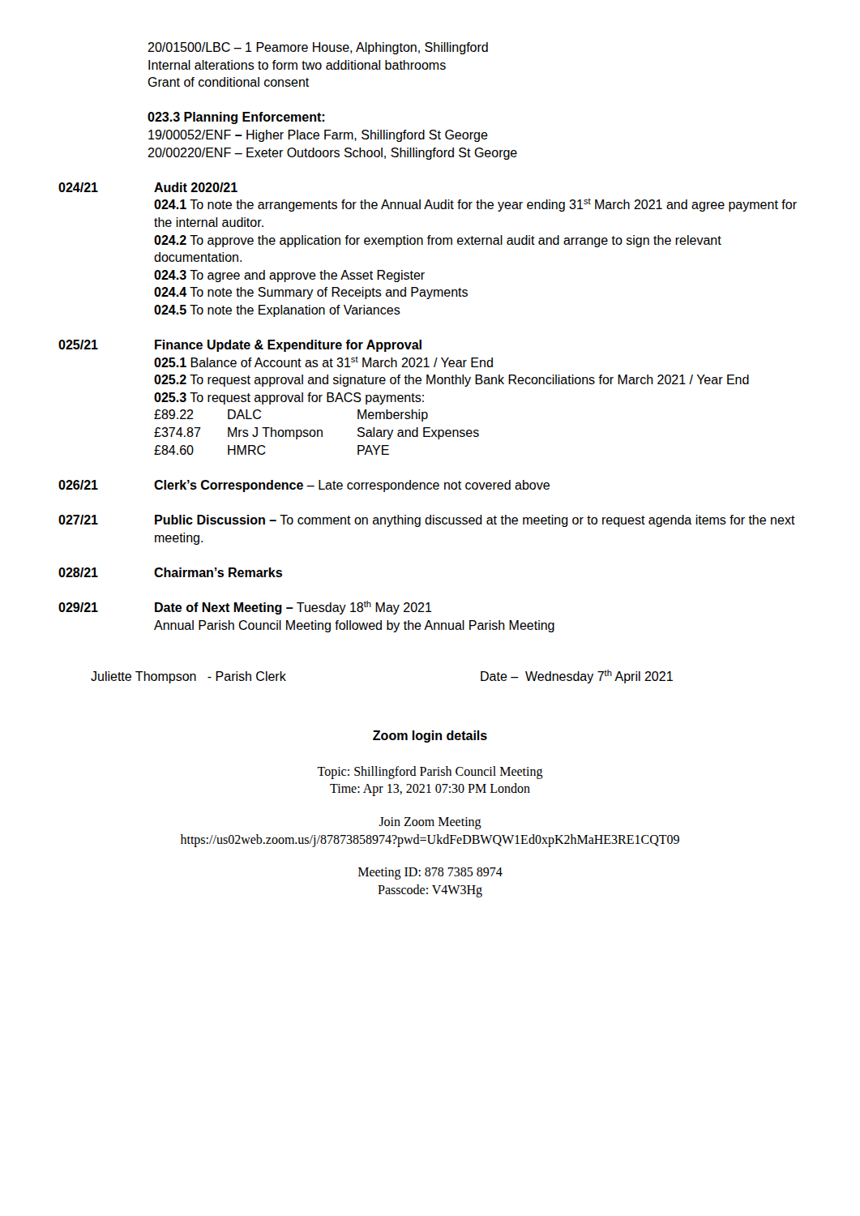20/01500/LBC – 1 Peamore House, Alphington, Shillingford
Internal alterations to form two additional bathrooms
Grant of conditional consent
023.3 Planning Enforcement:
19/00052/ENF – Higher Place Farm, Shillingford St George
20/00220/ENF – Exeter Outdoors School, Shillingford St George
024/21
Audit 2020/21
024.1 To note the arrangements for the Annual Audit for the year ending 31st March 2021 and agree payment for the internal auditor.
024.2 To approve the application for exemption from external audit and arrange to sign the relevant documentation.
024.3 To agree and approve the Asset Register
024.4 To note the Summary of Receipts and Payments
024.5 To note the Explanation of Variances
025/21
Finance Update & Expenditure for Approval
025.1 Balance of Account as at 31st March 2021 / Year End
025.2 To request approval and signature of the Monthly Bank Reconciliations for March 2021 / Year End
025.3 To request approval for BACS payments:
| £89.22 | DALC | Membership |
| £374.87 | Mrs J Thompson | Salary and Expenses |
| £84.60 | HMRC | PAYE |
026/21
Clerk’s Correspondence – Late correspondence not covered above
027/21
Public Discussion – To comment on anything discussed at the meeting or to request agenda items for the next meeting.
028/21
Chairman’s Remarks
029/21
Date of Next Meeting – Tuesday 18th May 2021
Annual Parish Council Meeting followed by the Annual Parish Meeting
Juliette Thompson - Parish Clerk
Date – Wednesday 7th April 2021
Zoom login details
Topic: Shillingford Parish Council Meeting
Time: Apr 13, 2021 07:30 PM London
Join Zoom Meeting
https://us02web.zoom.us/j/87873858974?pwd=UkdFeDBWQW1Ed0xpK2hMaHE3RE1CQT09
Meeting ID: 878 7385 8974
Passcode: V4W3Hg